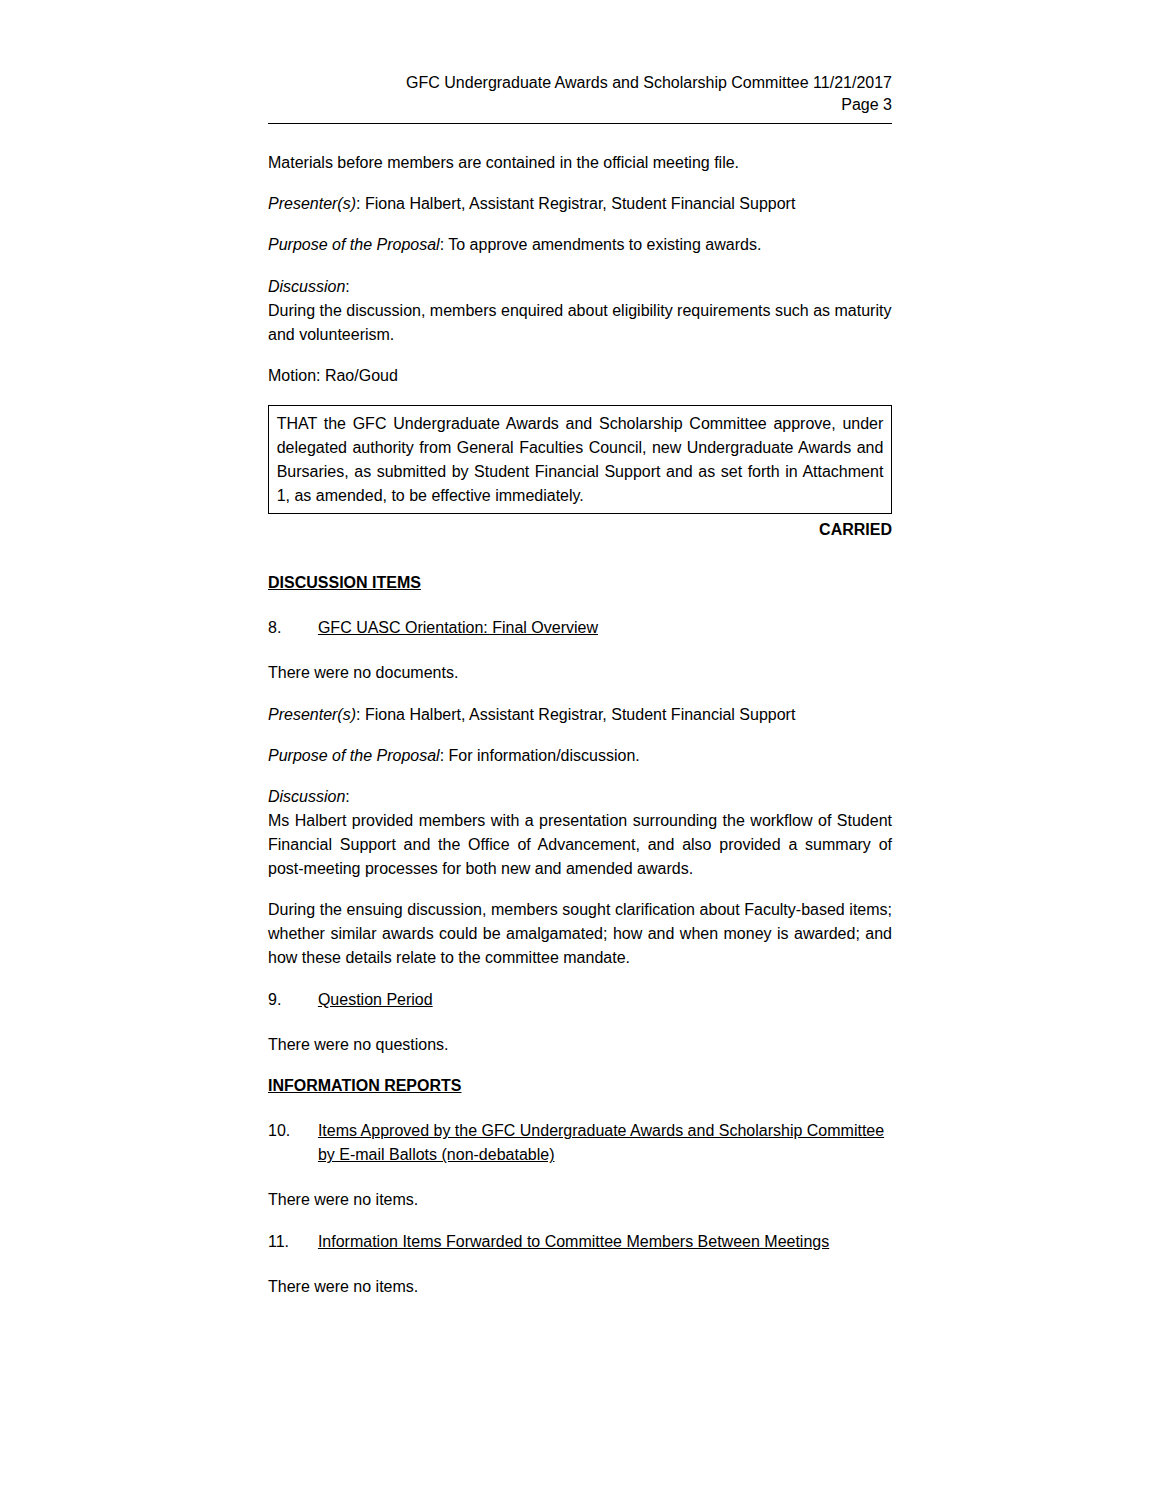GFC Undergraduate Awards and Scholarship Committee 11/21/2017 Page 3
Materials before members are contained in the official meeting file.
Presenter(s): Fiona Halbert, Assistant Registrar, Student Financial Support
Purpose of the Proposal: To approve amendments to existing awards.
Discussion:
During the discussion, members enquired about eligibility requirements such as maturity and volunteerism.
Motion: Rao/Goud
THAT the GFC Undergraduate Awards and Scholarship Committee approve, under delegated authority from General Faculties Council, new Undergraduate Awards and Bursaries, as submitted by Student Financial Support and as set forth in Attachment 1, as amended, to be effective immediately.
CARRIED
DISCUSSION ITEMS
8. GFC UASC Orientation: Final Overview
There were no documents.
Presenter(s): Fiona Halbert, Assistant Registrar, Student Financial Support
Purpose of the Proposal: For information/discussion.
Discussion:
Ms Halbert provided members with a presentation surrounding the workflow of Student Financial Support and the Office of Advancement, and also provided a summary of post-meeting processes for both new and amended awards.
During the ensuing discussion, members sought clarification about Faculty-based items; whether similar awards could be amalgamated; how and when money is awarded; and how these details relate to the committee mandate.
9. Question Period
There were no questions.
INFORMATION REPORTS
10. Items Approved by the GFC Undergraduate Awards and Scholarship Committee by E-mail Ballots (non-debatable)
There were no items.
11. Information Items Forwarded to Committee Members Between Meetings
There were no items.